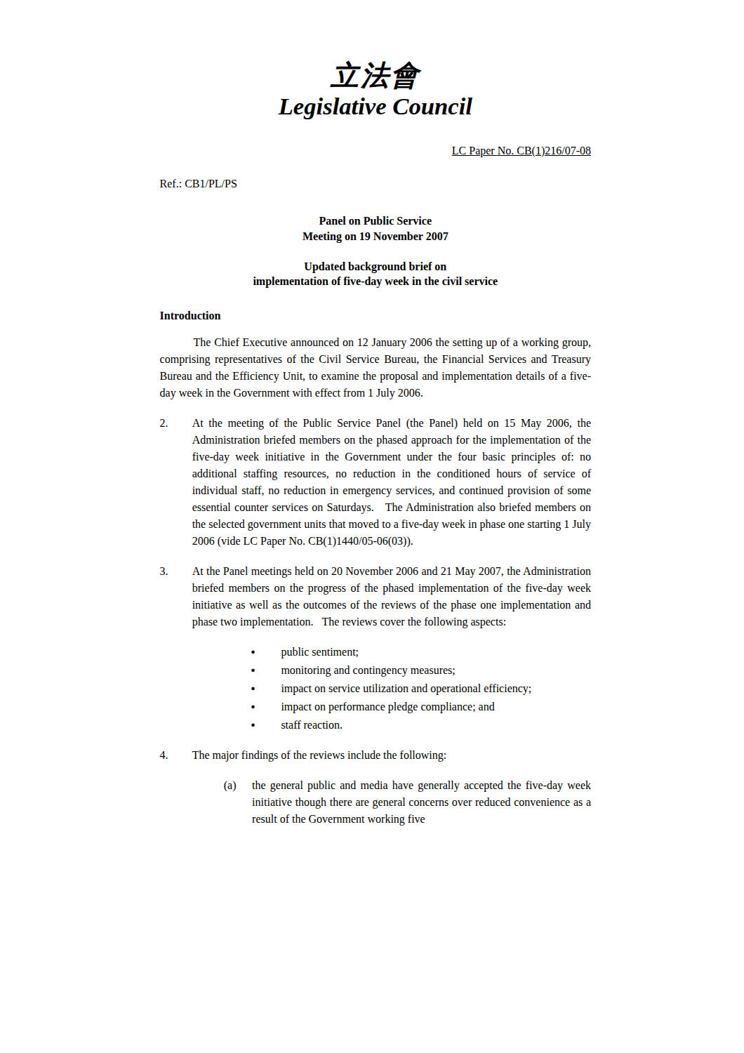立法會
Legislative Council
LC Paper No. CB(1)216/07-08
Ref.: CB1/PL/PS
Panel on Public Service
Meeting on 19 November 2007
Updated background brief on
implementation of five-day week in the civil service
Introduction
The Chief Executive announced on 12 January 2006 the setting up of a working group, comprising representatives of the Civil Service Bureau, the Financial Services and Treasury Bureau and the Efficiency Unit, to examine the proposal and implementation details of a five-day week in the Government with effect from 1 July 2006.
2.
At the meeting of the Public Service Panel (the Panel) held on 15 May 2006, the Administration briefed members on the phased approach for the implementation of the five-day week initiative in the Government under the four basic principles of: no additional staffing resources, no reduction in the conditioned hours of service of individual staff, no reduction in emergency services, and continued provision of some essential counter services on Saturdays. The Administration also briefed members on the selected government units that moved to a five-day week in phase one starting 1 July 2006 (vide LC Paper No. CB(1)1440/05-06(03)).
3.
At the Panel meetings held on 20 November 2006 and 21 May 2007, the Administration briefed members on the progress of the phased implementation of the five-day week initiative as well as the outcomes of the reviews of the phase one implementation and phase two implementation. The reviews cover the following aspects:
public sentiment;
monitoring and contingency measures;
impact on service utilization and operational efficiency;
impact on performance pledge compliance; and
staff reaction.
4.
The major findings of the reviews include the following:
(a)
the general public and media have generally accepted the five-day week initiative though there are general concerns over reduced convenience as a result of the Government working five